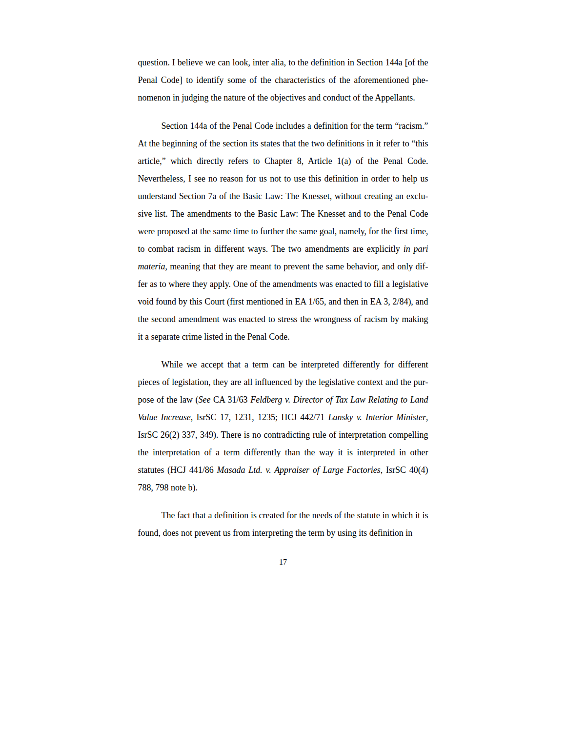question. I believe we can look, inter alia, to the definition in Section 144a [of the Penal Code] to identify some of the characteristics of the aforementioned phenomenon in judging the nature of the objectives and conduct of the Appellants.
Section 144a of the Penal Code includes a definition for the term “racism.” At the beginning of the section its states that the two definitions in it refer to “this article,” which directly refers to Chapter 8, Article 1(a) of the Penal Code. Nevertheless, I see no reason for us not to use this definition in order to help us understand Section 7a of the Basic Law: The Knesset, without creating an exclusive list. The amendments to the Basic Law: The Knesset and to the Penal Code were proposed at the same time to further the same goal, namely, for the first time, to combat racism in different ways. The two amendments are explicitly in pari materia, meaning that they are meant to prevent the same behavior, and only differ as to where they apply. One of the amendments was enacted to fill a legislative void found by this Court (first mentioned in EA 1/65, and then in EA 3, 2/84), and the second amendment was enacted to stress the wrongness of racism by making it a separate crime listed in the Penal Code.
While we accept that a term can be interpreted differently for different pieces of legislation, they are all influenced by the legislative context and the purpose of the law (See CA 31/63 Feldberg v. Director of Tax Law Relating to Land Value Increase, IsrSC 17, 1231, 1235; HCJ 442/71 Lansky v. Interior Minister, IsrSC 26(2) 337, 349). There is no contradicting rule of interpretation compelling the interpretation of a term differently than the way it is interpreted in other statutes (HCJ 441/86 Masada Ltd. v. Appraiser of Large Factories, IsrSC 40(4) 788, 798 note b).
The fact that a definition is created for the needs of the statute in which it is found, does not prevent us from interpreting the term by using its definition in
17